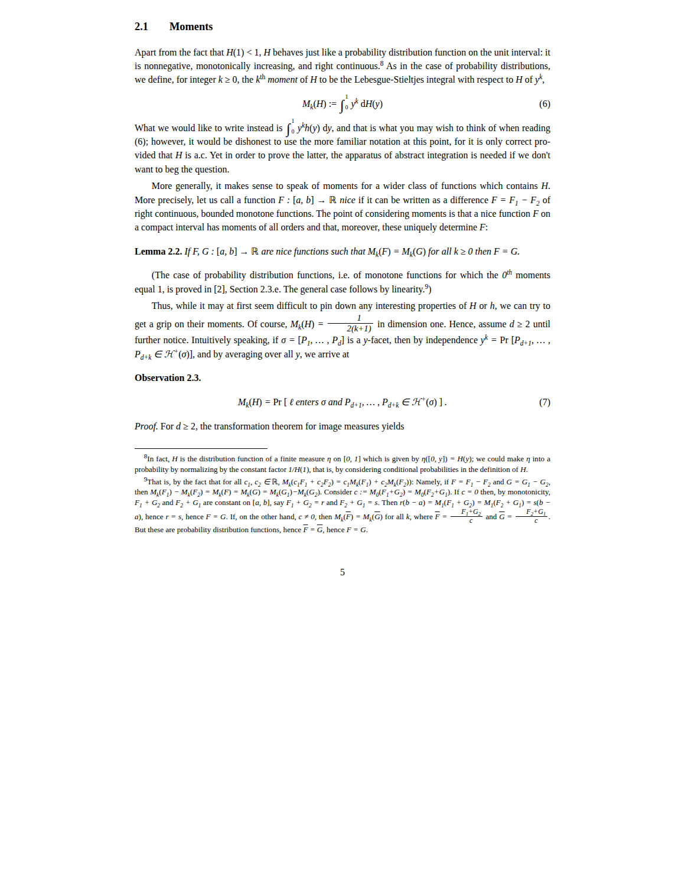2.1 Moments
Apart from the fact that H(1) < 1, H behaves just like a probability distribution function on the unit interval: it is nonnegative, monotonically increasing, and right continuous.8 As in the case of probability distributions, we define, for integer k ≥ 0, the kth moment of H to be the Lebesgue-Stieltjes integral with respect to H of yk,
Mk(H) := ∫10 yk d H(y) (6)
What we would like to write instead is ∫10 ykh(y) dy, and that is what you may wish to think of when reading (6); however, it would be dishonest to use the more familiar notation at this point, for it is only correct provided that H is a.c. Yet in order to prove the latter, the apparatus of abstract integration is needed if we don't want to beg the question.
More generally, it makes sense to speak of moments for a wider class of functions which contains H. More precisely, let us call a function F : [a, b] → ℝ nice if it can be written as a difference F = F1 − F2 of right continuous, bounded monotone functions. The point of considering moments is that a nice function F on a compact interval has moments of all orders and that, moreover, these uniquely determine F:
Lemma 2.2. If F, G : [a, b] → ℝ are nice functions such that Mk(F) = Mk(G) for all k ≥ 0 then F = G.
(The case of probability distribution functions, i.e. of monotone functions for which the 0th moments equal 1, is proved in [2], Section 2.3.e. The general case follows by linearity.9)
Thus, while it may at first seem difficult to pin down any interesting properties of H or h, we can try to get a grip on their moments. Of course, Mk(H) = 12(k+1) in dimension one. Hence, assume d ≥ 2 until further notice. Intuitively speaking, if σ = [P1, … , Pd] is a y-facet, then by independence yk = Pr [Pd+1, … , Pd+k ∈ ℋ+(σ)], and by averaging over all y, we arrive at
Observation 2.3.
Mk(H) = Pr [ ℓ enters σ and Pd+1, … , Pd+k ∈ ℋ+(σ) ] . (7)
Proof. For d ≥ 2, the transformation theorem for image measures yields
8In fact, H is the distribution function of a finite measure η on [0, 1] which is given by η([0, y]) = H(y); we could make η into a probability by normalizing by the constant factor 1/H(1), that is, by considering conditional probabilities in the definition of H.
9That is, by the fact that for all c1, c2 ∈ ℝ, Mk(c1F1 + c2F2) = c1Mk(F1) + c2Mk(F2)): Namely, if F = F1 − F2 and G = G1 − G2, then Mk(F1) − Mk(F2) = Mk(F) = Mk(G) = Mk(G1)−Mk(G2). Consider c := M0(F1+G2) = M0(F2+G1). If c = 0 then, by monotonicity, F1 + G2 and F2 + G1 are constant on [a, b], say F1 + G2 = r and F2 + G1 = s. Then r(b − a) = M1(F1 + G2) = M1(F2 + G1) = s(b − a), hence r = s, hence F = G. If, on the other hand, c ≠ 0, then Mk(F) = Mk(G) for all k, where F = F1+G2 c and G = F2+G1 c. But these are probability distribution functions, hence F = G, hence F = G.
5